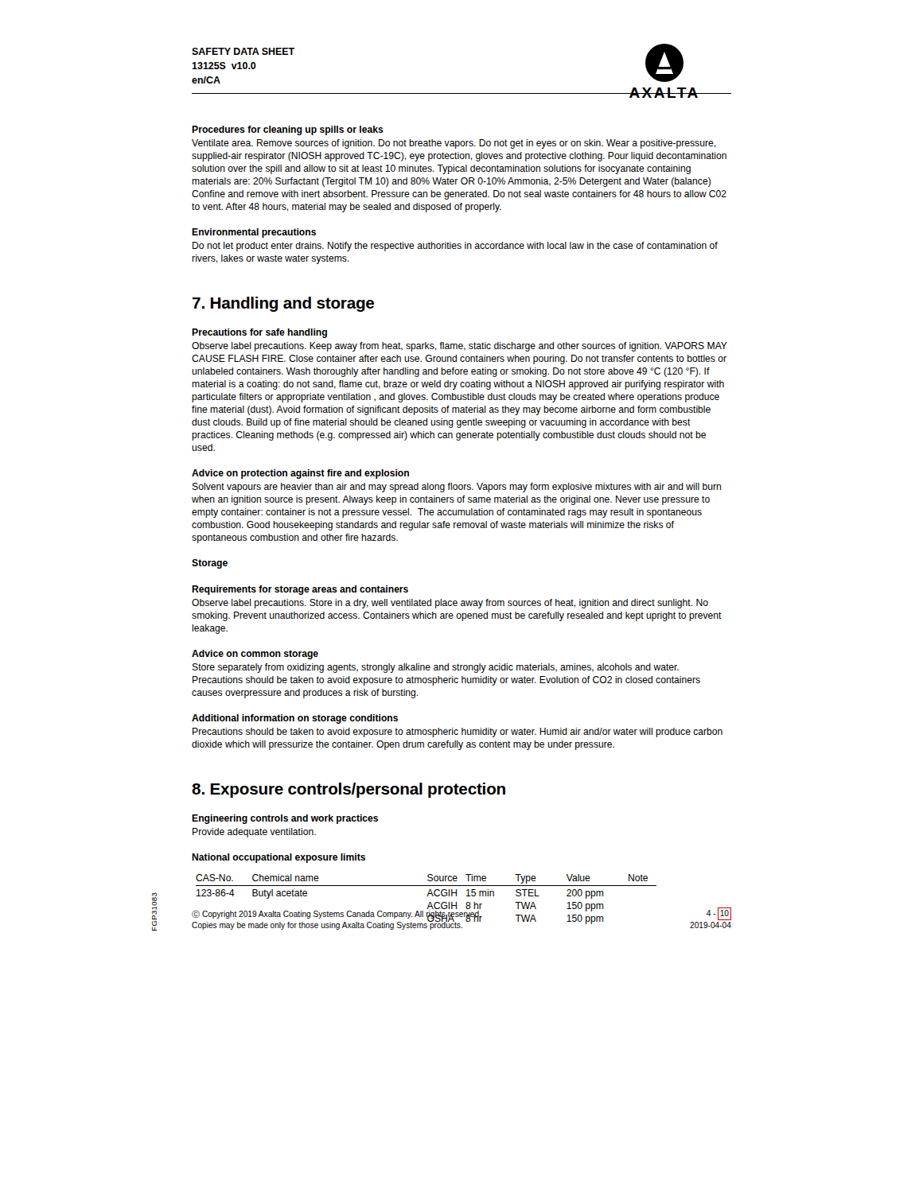SAFETY DATA SHEET
13125S v10.0
en/CA
AXALTA
Procedures for cleaning up spills or leaks
Ventilate area. Remove sources of ignition. Do not breathe vapors. Do not get in eyes or on skin. Wear a positive-pressure, supplied-air respirator (NIOSH approved TC-19C), eye protection, gloves and protective clothing. Pour liquid decontamination solution over the spill and allow to sit at least 10 minutes. Typical decontamination solutions for isocyanate containing materials are: 20% Surfactant (Tergitol TM 10) and 80% Water OR 0-10% Ammonia, 2-5% Detergent and Water (balance) Confine and remove with inert absorbent. Pressure can be generated. Do not seal waste containers for 48 hours to allow C02 to vent. After 48 hours, material may be sealed and disposed of properly.
Environmental precautions
Do not let product enter drains. Notify the respective authorities in accordance with local law in the case of contamination of rivers, lakes or waste water systems.
7. Handling and storage
Precautions for safe handling
Observe label precautions. Keep away from heat, sparks, flame, static discharge and other sources of ignition. VAPORS MAY CAUSE FLASH FIRE. Close container after each use. Ground containers when pouring. Do not transfer contents to bottles or unlabeled containers. Wash thoroughly after handling and before eating or smoking. Do not store above 49 °C (120 °F). If material is a coating: do not sand, flame cut, braze or weld dry coating without a NIOSH approved air purifying respirator with particulate filters or appropriate ventilation , and gloves. Combustible dust clouds may be created where operations produce fine material (dust). Avoid formation of significant deposits of material as they may become airborne and form combustible dust clouds. Build up of fine material should be cleaned using gentle sweeping or vacuuming in accordance with best practices. Cleaning methods (e.g. compressed air) which can generate potentially combustible dust clouds should not be used.
Advice on protection against fire and explosion
Solvent vapours are heavier than air and may spread along floors. Vapors may form explosive mixtures with air and will burn when an ignition source is present. Always keep in containers of same material as the original one. Never use pressure to empty container: container is not a pressure vessel. The accumulation of contaminated rags may result in spontaneous combustion. Good housekeeping standards and regular safe removal of waste materials will minimize the risks of spontaneous combustion and other fire hazards.
Storage
Requirements for storage areas and containers
Observe label precautions. Store in a dry, well ventilated place away from sources of heat, ignition and direct sunlight. No smoking. Prevent unauthorized access. Containers which are opened must be carefully resealed and kept upright to prevent leakage.
Advice on common storage
Store separately from oxidizing agents, strongly alkaline and strongly acidic materials, amines, alcohols and water. Precautions should be taken to avoid exposure to atmospheric humidity or water. Evolution of CO2 in closed containers causes overpressure and produces a risk of bursting.
Additional information on storage conditions
Precautions should be taken to avoid exposure to atmospheric humidity or water. Humid air and/or water will produce carbon dioxide which will pressurize the container. Open drum carefully as content may be under pressure.
8. Exposure controls/personal protection
Engineering controls and work practices
Provide adequate ventilation.
National occupational exposure limits
| CAS-No. | Chemical name | Source | Time | Type | Value | Note |
| --- | --- | --- | --- | --- | --- | --- |
| 123-86-4 | Butyl acetate | ACGIH | 15 min | STEL | 200 ppm | |
| | | ACGIH | 8 hr | TWA | 150 ppm | |
| | | OSHA | 8 hr | TWA | 150 ppm | |
Ⓒ Copyright 2019 Axalta Coating Systems Canada Company. All rights reserved.
Copies may be made only for those using Axalta Coating Systems products.
4 -10
2019-04-04
FGP31083